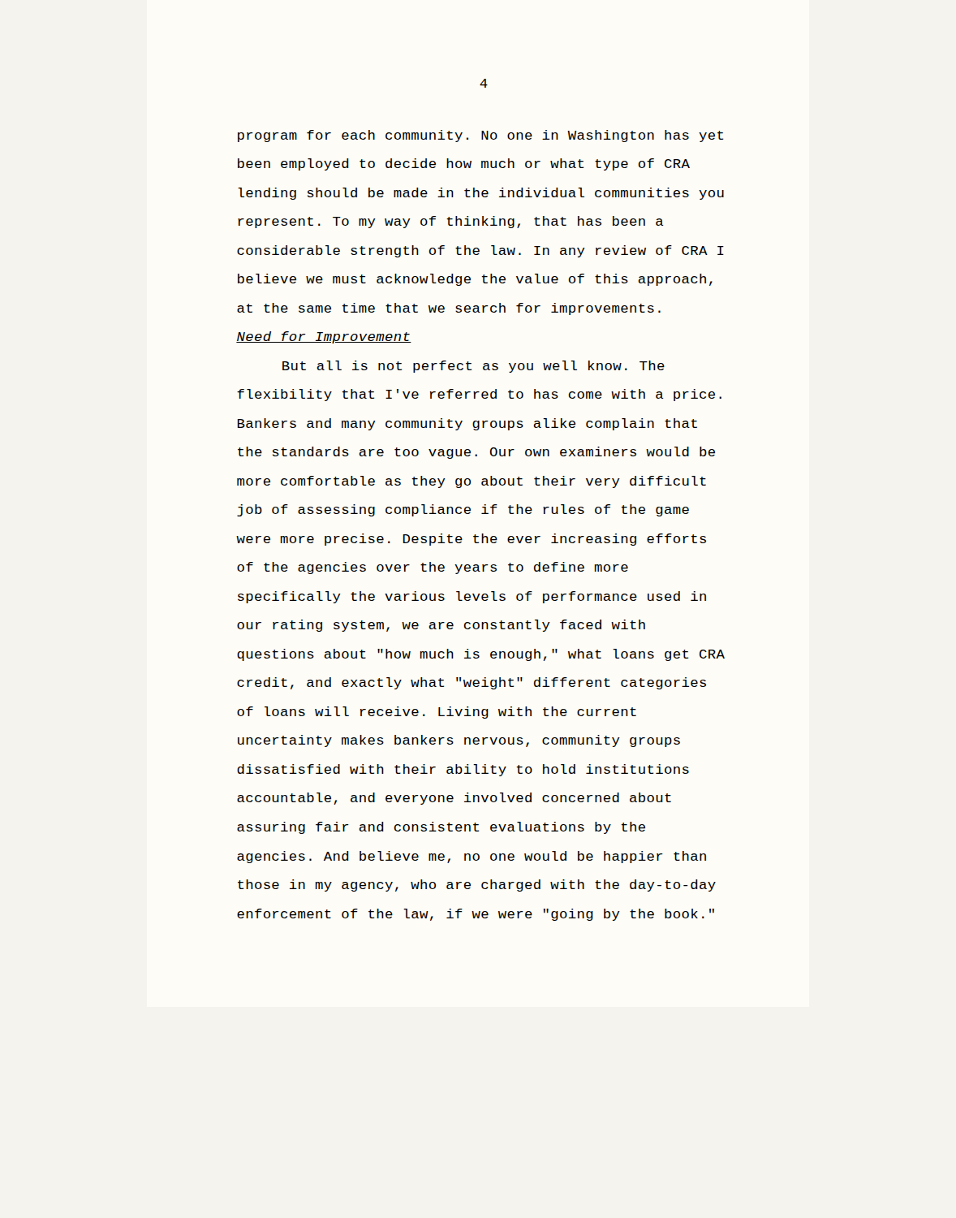4
program for each community. No one in Washington has yet been employed to decide how much or what type of CRA lending should be made in the individual communities you represent. To my way of thinking, that has been a considerable strength of the law. In any review of CRA I believe we must acknowledge the value of this approach, at the same time that we search for improvements.
Need for Improvement
But all is not perfect as you well know. The flexibility that I've referred to has come with a price. Bankers and many community groups alike complain that the standards are too vague. Our own examiners would be more comfortable as they go about their very difficult job of assessing compliance if the rules of the game were more precise. Despite the ever increasing efforts of the agencies over the years to define more specifically the various levels of performance used in our rating system, we are constantly faced with questions about "how much is enough," what loans get CRA credit, and exactly what "weight" different categories of loans will receive. Living with the current uncertainty makes bankers nervous, community groups dissatisfied with their ability to hold institutions accountable, and everyone involved concerned about assuring fair and consistent evaluations by the agencies. And believe me, no one would be happier than those in my agency, who are charged with the day-to-day enforcement of the law, if we were "going by the book."